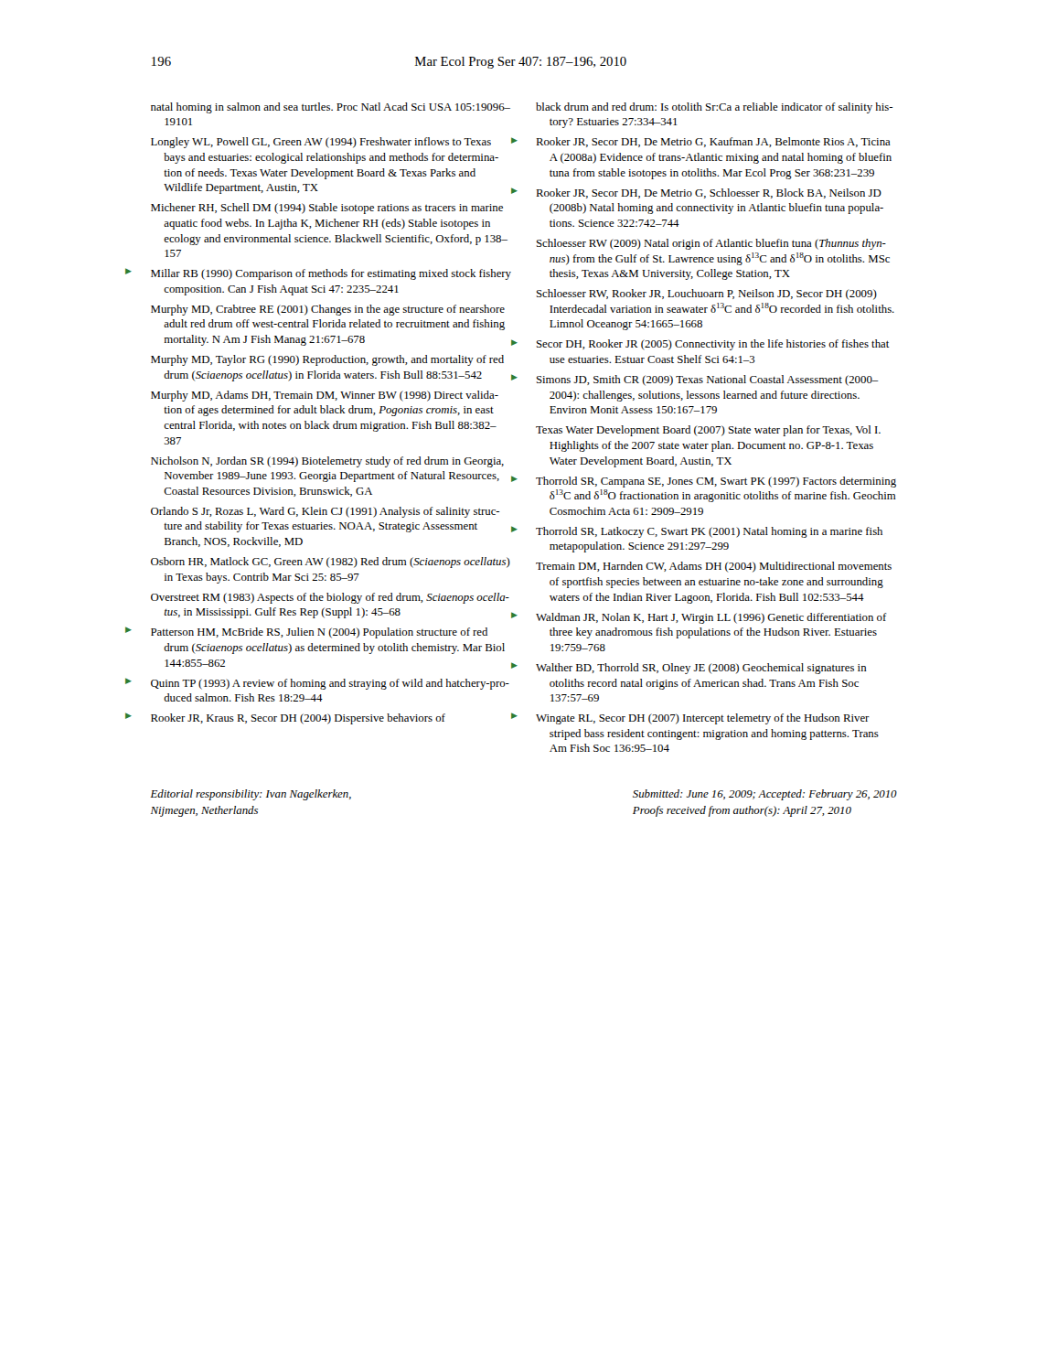196 Mar Ecol Prog Ser 407: 187–196, 2010
natal homing in salmon and sea turtles. Proc Natl Acad Sci USA 105:19096–19101
Longley WL, Powell GL, Green AW (1994) Freshwater inflows to Texas bays and estuaries: ecological relationships and methods for determination of needs. Texas Water Development Board & Texas Parks and Wildlife Department, Austin, TX
Michener RH, Schell DM (1994) Stable isotope rations as tracers in marine aquatic food webs. In Lajtha K, Michener RH (eds) Stable isotopes in ecology and environmental science. Blackwell Scientific, Oxford, p 138–157
Millar RB (1990) Comparison of methods for estimating mixed stock fishery composition. Can J Fish Aquat Sci 47: 2235–2241
Murphy MD, Crabtree RE (2001) Changes in the age structure of nearshore adult red drum off west-central Florida related to recruitment and fishing mortality. N Am J Fish Manag 21:671–678
Murphy MD, Taylor RG (1990) Reproduction, growth, and mortality of red drum (Sciaenops ocellatus) in Florida waters. Fish Bull 88:531–542
Murphy MD, Adams DH, Tremain DM, Winner BW (1998) Direct validation of ages determined for adult black drum, Pogonias cromis, in east central Florida, with notes on black drum migration. Fish Bull 88:382–387
Nicholson N, Jordan SR (1994) Biotelemetry study of red drum in Georgia, November 1989–June 1993. Georgia Department of Natural Resources, Coastal Resources Division, Brunswick, GA
Orlando S Jr, Rozas L, Ward G, Klein CJ (1991) Analysis of salinity structure and stability for Texas estuaries. NOAA, Strategic Assessment Branch, NOS, Rockville, MD
Osborn HR, Matlock GC, Green AW (1982) Red drum (Sciaenops ocellatus) in Texas bays. Contrib Mar Sci 25: 85–97
Overstreet RM (1983) Aspects of the biology of red drum, Sciaenops ocellatus, in Mississippi. Gulf Res Rep (Suppl 1): 45–68
Patterson HM, McBride RS, Julien N (2004) Population structure of red drum (Sciaenops ocellatus) as determined by otolith chemistry. Mar Biol 144:855–862
Quinn TP (1993) A review of homing and straying of wild and hatchery-produced salmon. Fish Res 18:29–44
Rooker JR, Kraus R, Secor DH (2004) Dispersive behaviors of
black drum and red drum: Is otolith Sr:Ca a reliable indicator of salinity history? Estuaries 27:334–341
Rooker JR, Secor DH, De Metrio G, Kaufman JA, Belmonte Rios A, Ticina A (2008a) Evidence of trans-Atlantic mixing and natal homing of bluefin tuna from stable isotopes in otoliths. Mar Ecol Prog Ser 368:231–239
Rooker JR, Secor DH, De Metrio G, Schloesser R, Block BA, Neilson JD (2008b) Natal homing and connectivity in Atlantic bluefin tuna populations. Science 322:742–744
Schloesser RW (2009) Natal origin of Atlantic bluefin tuna (Thunnus thynnus) from the Gulf of St. Lawrence using δ13C and δ18O in otoliths. MSc thesis, Texas A&M University, College Station, TX
Schloesser RW, Rooker JR, Louchuoarn P, Neilson JD, Secor DH (2009) Interdecadal variation in seawater δ13C and δ18O recorded in fish otoliths. Limnol Oceanogr 54:1665–1668
Secor DH, Rooker JR (2005) Connectivity in the life histories of fishes that use estuaries. Estuar Coast Shelf Sci 64:1–3
Simons JD, Smith CR (2009) Texas National Coastal Assessment (2000–2004): challenges, solutions, lessons learned and future directions. Environ Monit Assess 150:167–179
Texas Water Development Board (2007) State water plan for Texas, Vol I. Highlights of the 2007 state water plan. Document no. GP-8-1. Texas Water Development Board, Austin, TX
Thorrold SR, Campana SE, Jones CM, Swart PK (1997) Factors determining δ13C and δ18O fractionation in aragonitic otoliths of marine fish. Geochim Cosmochim Acta 61: 2909–2919
Thorrold SR, Latkoczy C, Swart PK (2001) Natal homing in a marine fish metapopulation. Science 291:297–299
Tremain DM, Harnden CW, Adams DH (2004) Multidirectional movements of sportfish species between an estuarine no-take zone and surrounding waters of the Indian River Lagoon, Florida. Fish Bull 102:533–544
Waldman JR, Nolan K, Hart J, Wirgin LL (1996) Genetic differentiation of three key anadromous fish populations of the Hudson River. Estuaries 19:759–768
Walther BD, Thorrold SR, Olney JE (2008) Geochemical signatures in otoliths record natal origins of American shad. Trans Am Fish Soc 137:57–69
Wingate RL, Secor DH (2007) Intercept telemetry of the Hudson River striped bass resident contingent: migration and homing patterns. Trans Am Fish Soc 136:95–104
Editorial responsibility: Ivan Nagelkerken,
Nijmegen, Netherlands
Submitted: June 16, 2009; Accepted: February 26, 2010
Proofs received from author(s): April 27, 2010